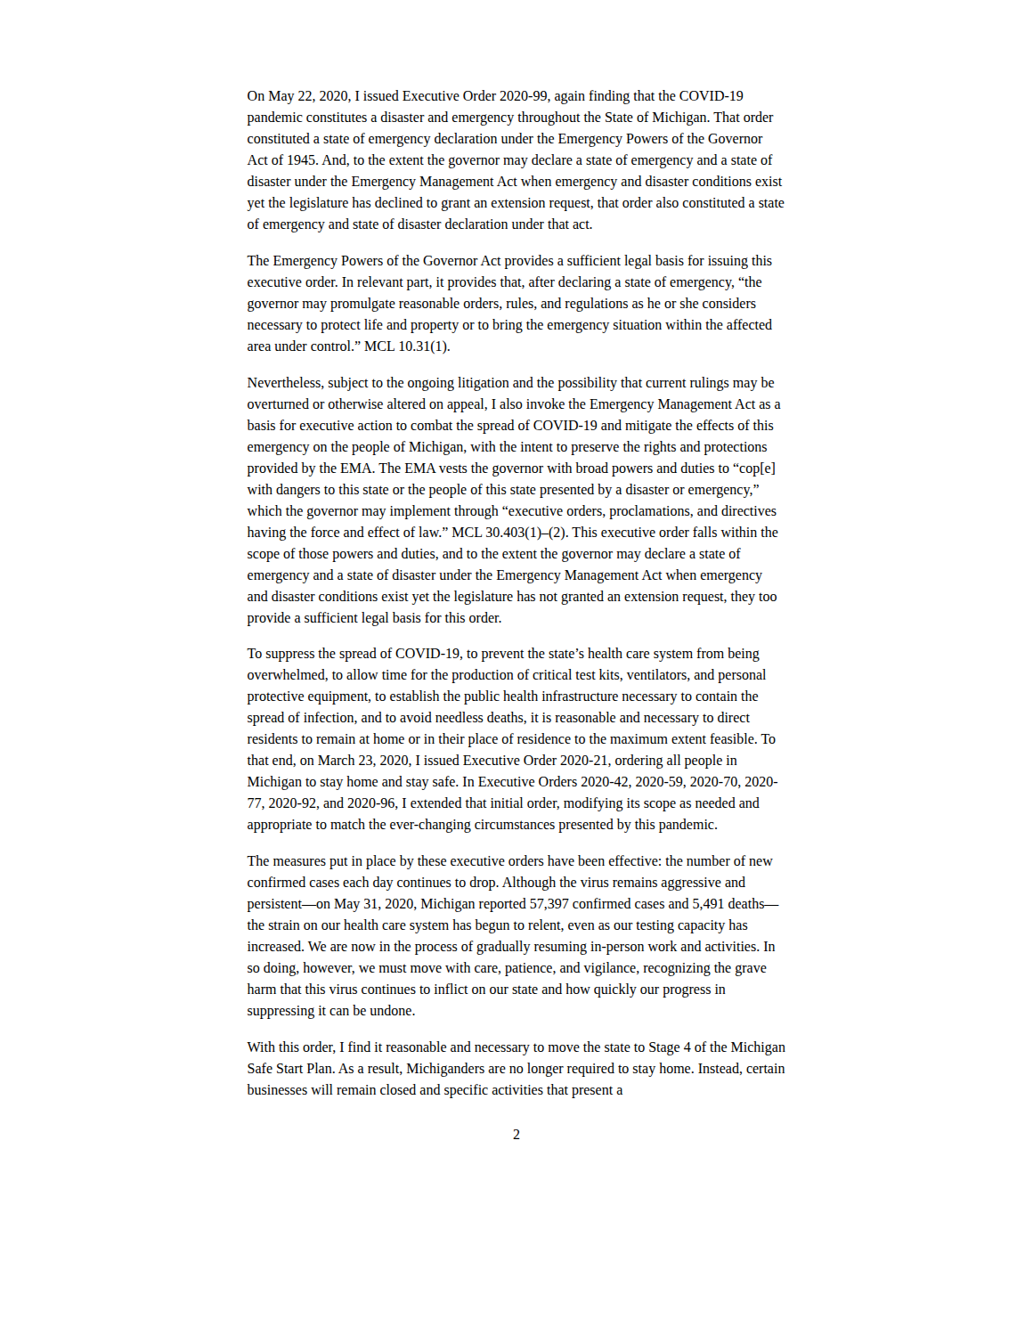On May 22, 2020, I issued Executive Order 2020-99, again finding that the COVID-19 pandemic constitutes a disaster and emergency throughout the State of Michigan. That order constituted a state of emergency declaration under the Emergency Powers of the Governor Act of 1945. And, to the extent the governor may declare a state of emergency and a state of disaster under the Emergency Management Act when emergency and disaster conditions exist yet the legislature has declined to grant an extension request, that order also constituted a state of emergency and state of disaster declaration under that act.
The Emergency Powers of the Governor Act provides a sufficient legal basis for issuing this executive order. In relevant part, it provides that, after declaring a state of emergency, “the governor may promulgate reasonable orders, rules, and regulations as he or she considers necessary to protect life and property or to bring the emergency situation within the affected area under control.” MCL 10.31(1).
Nevertheless, subject to the ongoing litigation and the possibility that current rulings may be overturned or otherwise altered on appeal, I also invoke the Emergency Management Act as a basis for executive action to combat the spread of COVID-19 and mitigate the effects of this emergency on the people of Michigan, with the intent to preserve the rights and protections provided by the EMA. The EMA vests the governor with broad powers and duties to “cop[e] with dangers to this state or the people of this state presented by a disaster or emergency,” which the governor may implement through “executive orders, proclamations, and directives having the force and effect of law.” MCL 30.403(1)–(2). This executive order falls within the scope of those powers and duties, and to the extent the governor may declare a state of emergency and a state of disaster under the Emergency Management Act when emergency and disaster conditions exist yet the legislature has not granted an extension request, they too provide a sufficient legal basis for this order.
To suppress the spread of COVID-19, to prevent the state’s health care system from being overwhelmed, to allow time for the production of critical test kits, ventilators, and personal protective equipment, to establish the public health infrastructure necessary to contain the spread of infection, and to avoid needless deaths, it is reasonable and necessary to direct residents to remain at home or in their place of residence to the maximum extent feasible. To that end, on March 23, 2020, I issued Executive Order 2020-21, ordering all people in Michigan to stay home and stay safe. In Executive Orders 2020-42, 2020-59, 2020-70, 2020-77, 2020-92, and 2020-96, I extended that initial order, modifying its scope as needed and appropriate to match the ever-changing circumstances presented by this pandemic.
The measures put in place by these executive orders have been effective: the number of new confirmed cases each day continues to drop. Although the virus remains aggressive and persistent—on May 31, 2020, Michigan reported 57,397 confirmed cases and 5,491 deaths—the strain on our health care system has begun to relent, even as our testing capacity has increased. We are now in the process of gradually resuming in-person work and activities. In so doing, however, we must move with care, patience, and vigilance, recognizing the grave harm that this virus continues to inflict on our state and how quickly our progress in suppressing it can be undone.
With this order, I find it reasonable and necessary to move the state to Stage 4 of the Michigan Safe Start Plan. As a result, Michiganders are no longer required to stay home. Instead, certain businesses will remain closed and specific activities that present a
2